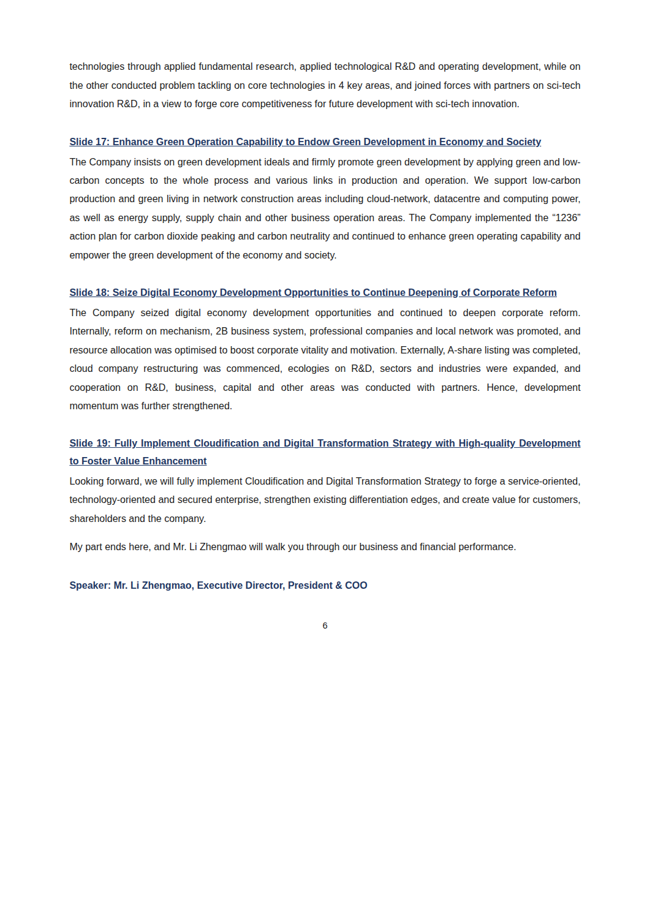technologies through applied fundamental research, applied technological R&D and operating development, while on the other conducted problem tackling on core technologies in 4 key areas, and joined forces with partners on sci-tech innovation R&D, in a view to forge core competitiveness for future development with sci-tech innovation.
Slide 17: Enhance Green Operation Capability to Endow Green Development in Economy and Society
The Company insists on green development ideals and firmly promote green development by applying green and low-carbon concepts to the whole process and various links in production and operation. We support low-carbon production and green living in network construction areas including cloud-network, datacentre and computing power, as well as energy supply, supply chain and other business operation areas. The Company implemented the “1236” action plan for carbon dioxide peaking and carbon neutrality and continued to enhance green operating capability and empower the green development of the economy and society.
Slide 18: Seize Digital Economy Development Opportunities to Continue Deepening of Corporate Reform
The Company seized digital economy development opportunities and continued to deepen corporate reform. Internally, reform on mechanism, 2B business system, professional companies and local network was promoted, and resource allocation was optimised to boost corporate vitality and motivation. Externally, A-share listing was completed, cloud company restructuring was commenced, ecologies on R&D, sectors and industries were expanded, and cooperation on R&D, business, capital and other areas was conducted with partners. Hence, development momentum was further strengthened.
Slide 19: Fully Implement Cloudification and Digital Transformation Strategy with High-quality Development to Foster Value Enhancement
Looking forward, we will fully implement Cloudification and Digital Transformation Strategy to forge a service-oriented, technology-oriented and secured enterprise, strengthen existing differentiation edges, and create value for customers, shareholders and the company.
My part ends here, and Mr. Li Zhengmao will walk you through our business and financial performance.
Speaker: Mr. Li Zhengmao, Executive Director, President & COO
6